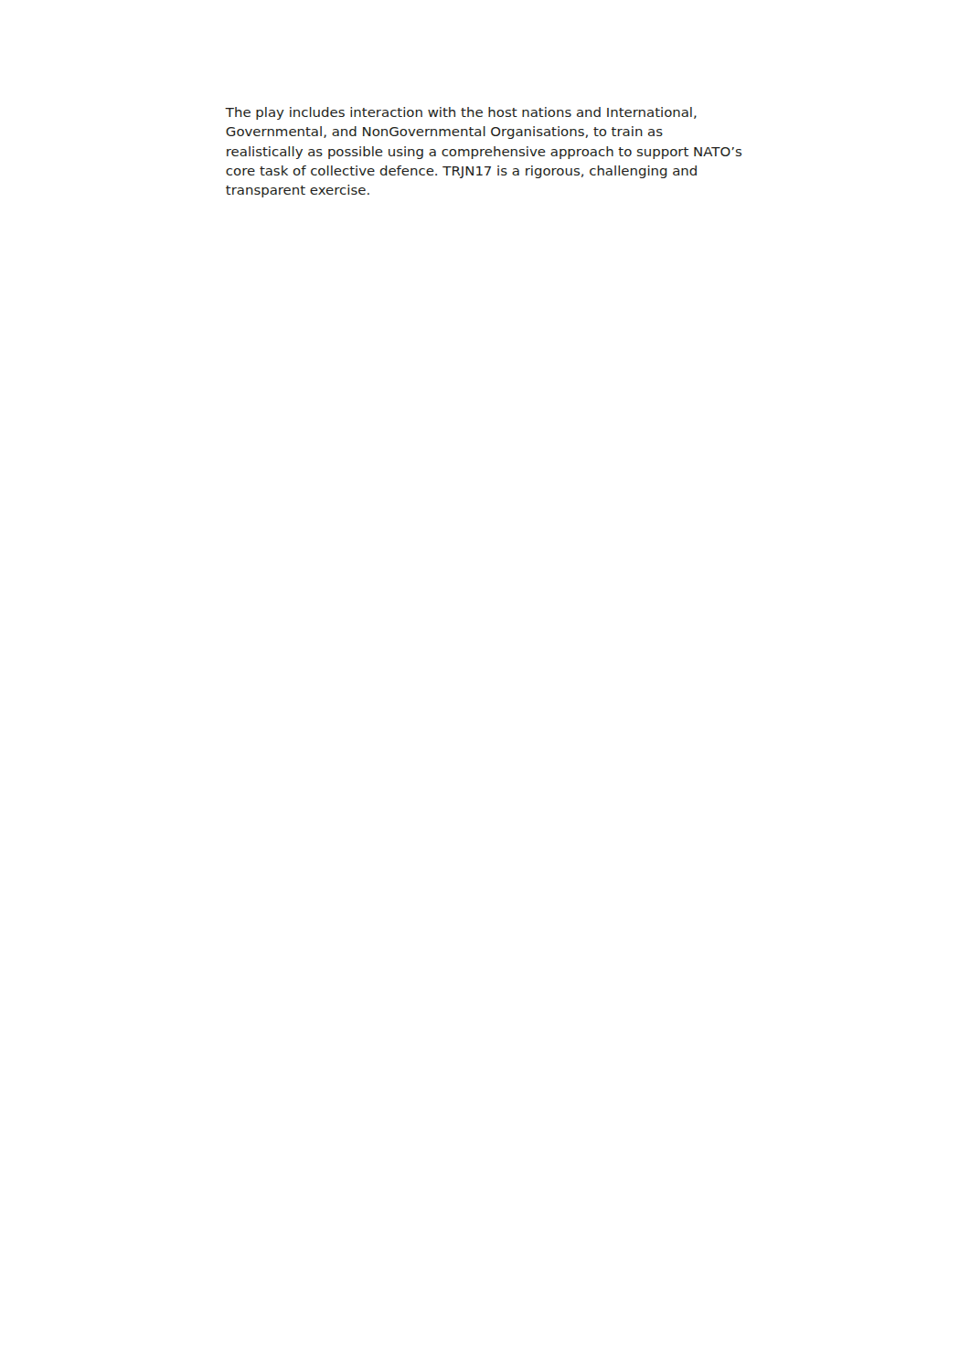The play includes interaction with the host nations and International, Governmental, and NonGovernmental Organisations, to train as realistically as possible using a comprehensive approach to support NATO’s core task of collective defence. TRJN17 is a rigorous, challenging and transparent exercise.